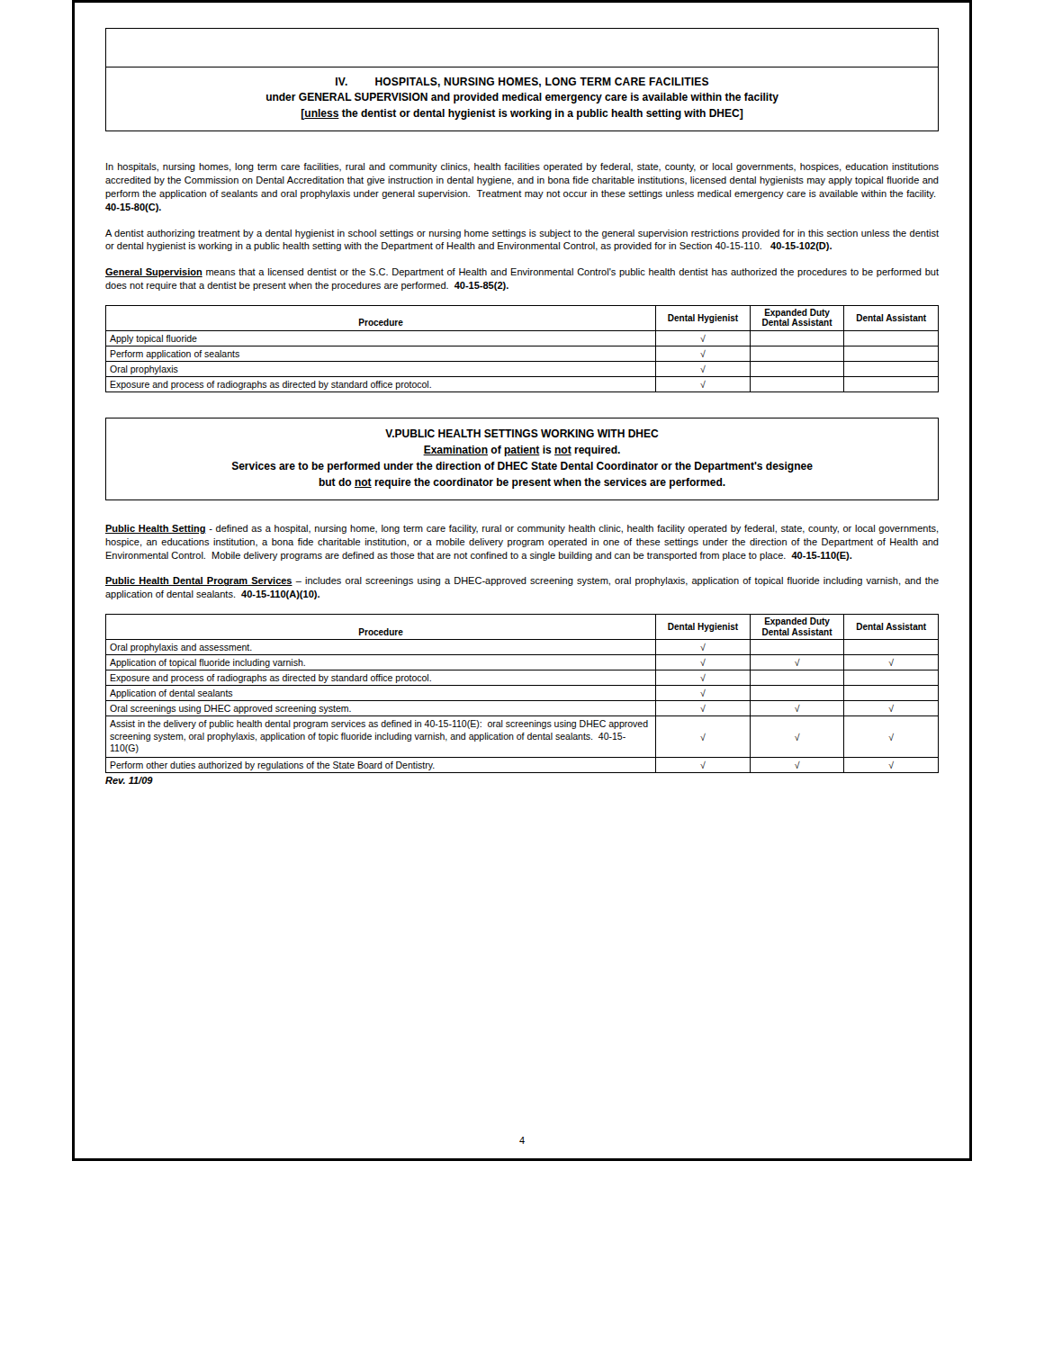IV. HOSPITALS, NURSING HOMES, LONG TERM CARE FACILITIES
under GENERAL SUPERVISION and provided medical emergency care is available within the facility
[unless the dentist or dental hygienist is working in a public health setting with DHEC]
In hospitals, nursing homes, long term care facilities, rural and community clinics, health facilities operated by federal, state, county, or local governments, hospices, education institutions accredited by the Commission on Dental Accreditation that give instruction in dental hygiene, and in bona fide charitable institutions, licensed dental hygienists may apply topical fluoride and perform the application of sealants and oral prophylaxis under general supervision. Treatment may not occur in these settings unless medical emergency care is available within the facility. 40-15-80(C).
A dentist authorizing treatment by a dental hygienist in school settings or nursing home settings is subject to the general supervision restrictions provided for in this section unless the dentist or dental hygienist is working in a public health setting with the Department of Health and Environmental Control, as provided for in Section 40-15-110. 40-15-102(D).
General Supervision means that a licensed dentist or the S.C. Department of Health and Environmental Control's public health dentist has authorized the procedures to be performed but does not require that a dentist be present when the procedures are performed. 40-15-85(2).
| Procedure | Dental Hygienist | Expanded Duty Dental Assistant | Dental Assistant |
| --- | --- | --- | --- |
| Apply topical fluoride | √ | | |
| Perform application of sealants | √ | | |
| Oral prophylaxis | √ | | |
| Exposure and process of radiographs as directed by standard office protocol. | √ | | |
V. PUBLIC HEALTH SETTINGS WORKING WITH DHEC
Examination of patient is not required.
Services are to be performed under the direction of DHEC State Dental Coordinator or the Department's designee
but do not require the coordinator be present when the services are performed.
Public Health Setting - defined as a hospital, nursing home, long term care facility, rural or community health clinic, health facility operated by federal, state, county, or local governments, hospice, an educations institution, a bona fide charitable institution, or a mobile delivery program operated in one of these settings under the direction of the Department of Health and Environmental Control. Mobile delivery programs are defined as those that are not confined to a single building and can be transported from place to place. 40-15-110(E).
Public Health Dental Program Services – includes oral screenings using a DHEC-approved screening system, oral prophylaxis, application of topical fluoride including varnish, and the application of dental sealants. 40-15-110(A)(10).
| Procedure | Dental Hygienist | Expanded Duty Dental Assistant | Dental Assistant |
| --- | --- | --- | --- |
| Oral prophylaxis and assessment. | √ | | |
| Application of topical fluoride including varnish. | √ | √ | √ |
| Exposure and process of radiographs as directed by standard office protocol. | √ | | |
| Application of dental sealants | √ | | |
| Oral screenings using DHEC approved screening system. | √ | √ | √ |
| Assist in the delivery of public health dental program services as defined in 40-15-110(E): oral screenings using DHEC approved screening system, oral prophylaxis, application of topic fluoride including varnish, and application of dental sealants. 40-15-110(G) | √ | √ | √ |
| Perform other duties authorized by regulations of the State Board of Dentistry. | √ | √ | √ |
Rev. 11/09
4